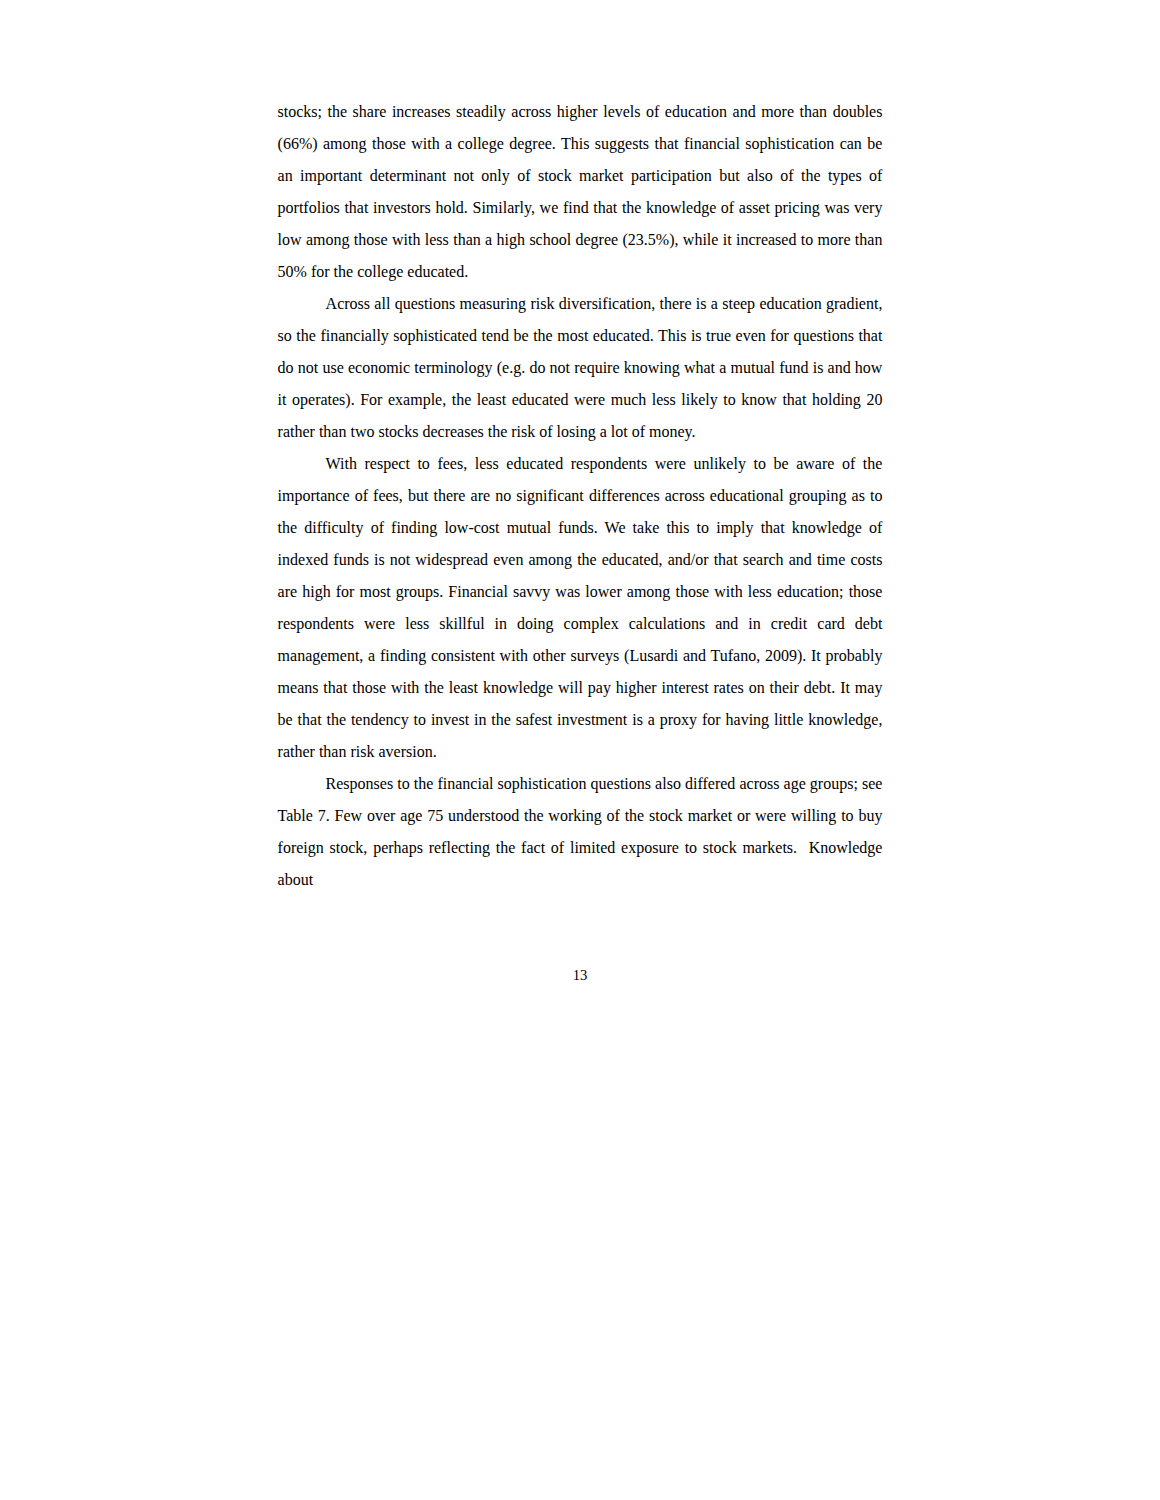stocks; the share increases steadily across higher levels of education and more than doubles (66%) among those with a college degree. This suggests that financial sophistication can be an important determinant not only of stock market participation but also of the types of portfolios that investors hold. Similarly, we find that the knowledge of asset pricing was very low among those with less than a high school degree (23.5%), while it increased to more than 50% for the college educated.
Across all questions measuring risk diversification, there is a steep education gradient, so the financially sophisticated tend be the most educated. This is true even for questions that do not use economic terminology (e.g. do not require knowing what a mutual fund is and how it operates). For example, the least educated were much less likely to know that holding 20 rather than two stocks decreases the risk of losing a lot of money.
With respect to fees, less educated respondents were unlikely to be aware of the importance of fees, but there are no significant differences across educational grouping as to the difficulty of finding low-cost mutual funds. We take this to imply that knowledge of indexed funds is not widespread even among the educated, and/or that search and time costs are high for most groups. Financial savvy was lower among those with less education; those respondents were less skillful in doing complex calculations and in credit card debt management, a finding consistent with other surveys (Lusardi and Tufano, 2009). It probably means that those with the least knowledge will pay higher interest rates on their debt. It may be that the tendency to invest in the safest investment is a proxy for having little knowledge, rather than risk aversion.
Responses to the financial sophistication questions also differed across age groups; see Table 7. Few over age 75 understood the working of the stock market or were willing to buy foreign stock, perhaps reflecting the fact of limited exposure to stock markets. Knowledge about
13